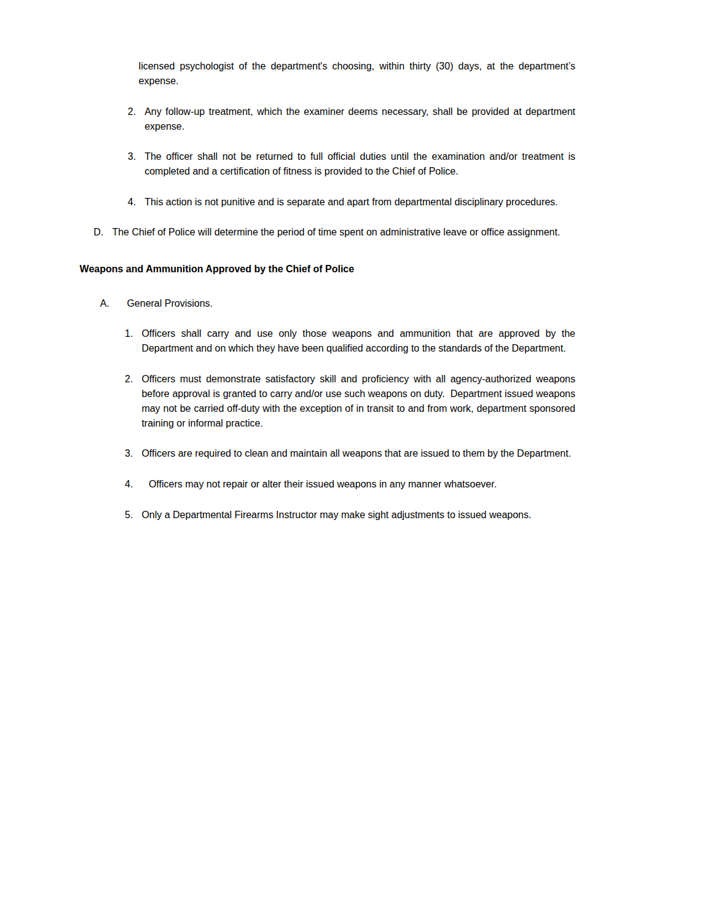licensed psychologist of the department's choosing, within thirty (30) days, at the department’s expense.
Any follow-up treatment, which the examiner deems necessary, shall be provided at department expense.
The officer shall not be returned to full official duties until the examination and/or treatment is completed and a certification of fitness is provided to the Chief of Police.
This action is not punitive and is separate and apart from departmental disciplinary procedures.
The Chief of Police will determine the period of time spent on administrative leave or office assignment.
Weapons and Ammunition Approved by the Chief of Police
General Provisions.
Officers shall carry and use only those weapons and ammunition that are approved by the Department and on which they have been qualified according to the standards of the Department.
Officers must demonstrate satisfactory skill and proficiency with all agency-authorized weapons before approval is granted to carry and/or use such weapons on duty. Department issued weapons may not be carried off-duty with the exception of in transit to and from work, department sponsored training or informal practice.
Officers are required to clean and maintain all weapons that are issued to them by the Department.
Officers may not repair or alter their issued weapons in any manner whatsoever.
Only a Departmental Firearms Instructor may make sight adjustments to issued weapons.